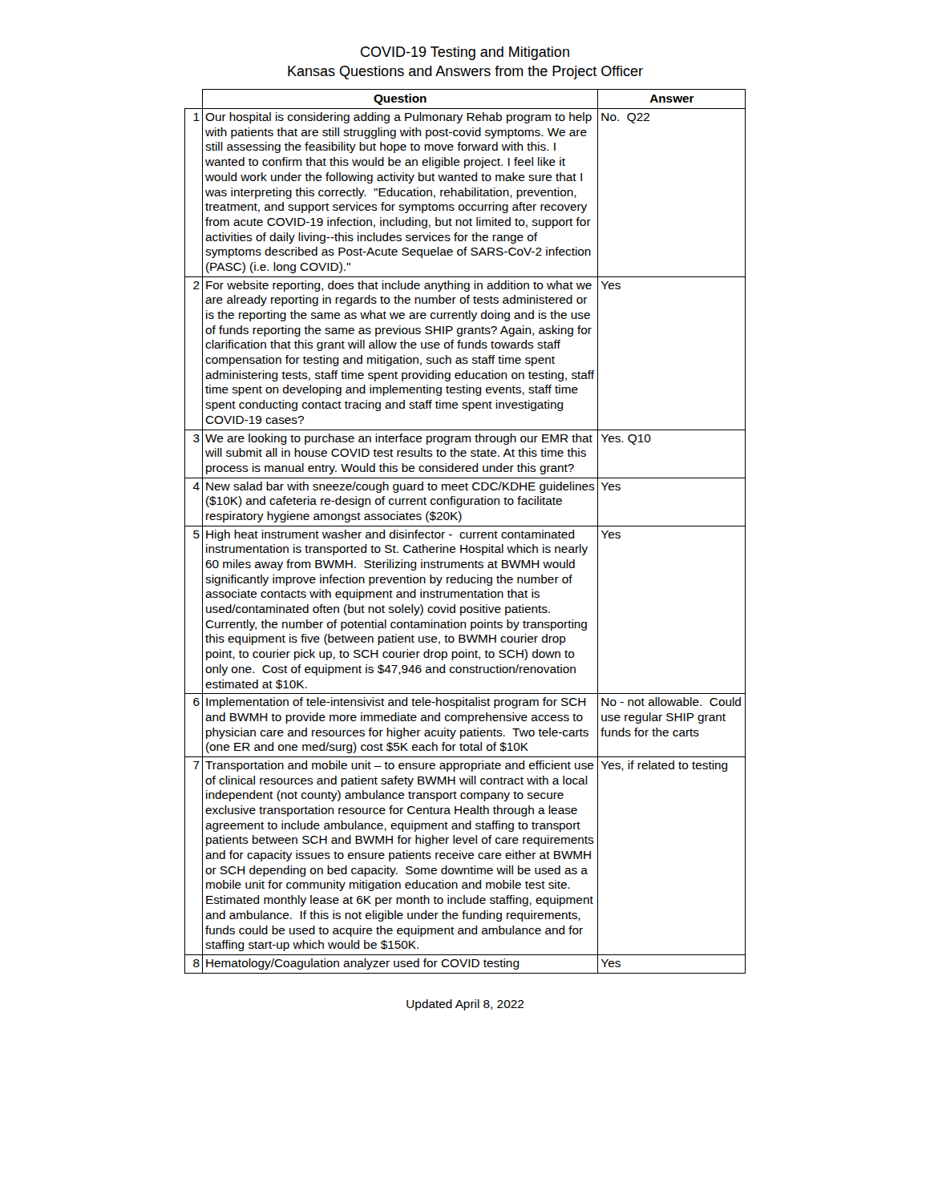COVID-19 Testing and Mitigation Kansas Questions and Answers from the Project Officer
| | Question | Answer |
| --- | --- | --- |
| 1 | Our hospital is considering adding a Pulmonary Rehab program to help with patients that are still struggling with post-covid symptoms. We are still assessing the feasibility but hope to move forward with this. I wanted to confirm that this would be an eligible project. I feel like it would work under the following activity but wanted to make sure that I was interpreting this correctly. "Education, rehabilitation, prevention, treatment, and support services for symptoms occurring after recovery from acute COVID-19 infection, including, but not limited to, support for activities of daily living--this includes services for the range of symptoms described as Post-Acute Sequelae of SARS-CoV-2 infection (PASC) (i.e. long COVID)." | No. Q22 |
| 2 | For website reporting, does that include anything in addition to what we are already reporting in regards to the number of tests administered or is the reporting the same as what we are currently doing and is the use of funds reporting the same as previous SHIP grants? Again, asking for clarification that this grant will allow the use of funds towards staff compensation for testing and mitigation, such as staff time spent administering tests, staff time spent providing education on testing, staff time spent on developing and implementing testing events, staff time spent conducting contact tracing and staff time spent investigating COVID-19 cases? | Yes |
| 3 | We are looking to purchase an interface program through our EMR that will submit all in house COVID test results to the state. At this time this process is manual entry. Would this be considered under this grant? | Yes. Q10 |
| 4 | New salad bar with sneeze/cough guard to meet CDC/KDHE guidelines ($10K) and cafeteria re-design of current configuration to facilitate respiratory hygiene amongst associates ($20K) | Yes |
| 5 | High heat instrument washer and disinfector - current contaminated instrumentation is transported to St. Catherine Hospital which is nearly 60 miles away from BWMH. Sterilizing instruments at BWMH would significantly improve infection prevention by reducing the number of associate contacts with equipment and instrumentation that is used/contaminated often (but not solely) covid positive patients. Currently, the number of potential contamination points by transporting this equipment is five (between patient use, to BWMH courier drop point, to courier pick up, to SCH courier drop point, to SCH) down to only one. Cost of equipment is $47,946 and construction/renovation estimated at $10K. | Yes |
| 6 | Implementation of tele-intensivist and tele-hospitalist program for SCH and BWMH to provide more immediate and comprehensive access to physician care and resources for higher acuity patients. Two tele-carts (one ER and one med/surg) cost $5K each for total of $10K | No - not allowable. Could use regular SHIP grant funds for the carts |
| 7 | Transportation and mobile unit – to ensure appropriate and efficient use of clinical resources and patient safety BWMH will contract with a local independent (not county) ambulance transport company to secure exclusive transportation resource for Centura Health through a lease agreement to include ambulance, equipment and staffing to transport patients between SCH and BWMH for higher level of care requirements and for capacity issues to ensure patients receive care either at BWMH or SCH depending on bed capacity. Some downtime will be used as a mobile unit for community mitigation education and mobile test site. Estimated monthly lease at 6K per month to include staffing, equipment and ambulance. If this is not eligible under the funding requirements, funds could be used to acquire the equipment and ambulance and for staffing start-up which would be $150K. | Yes, if related to testing |
| 8 | Hematology/Coagulation analyzer used for COVID testing | Yes |
Updated April 8, 2022